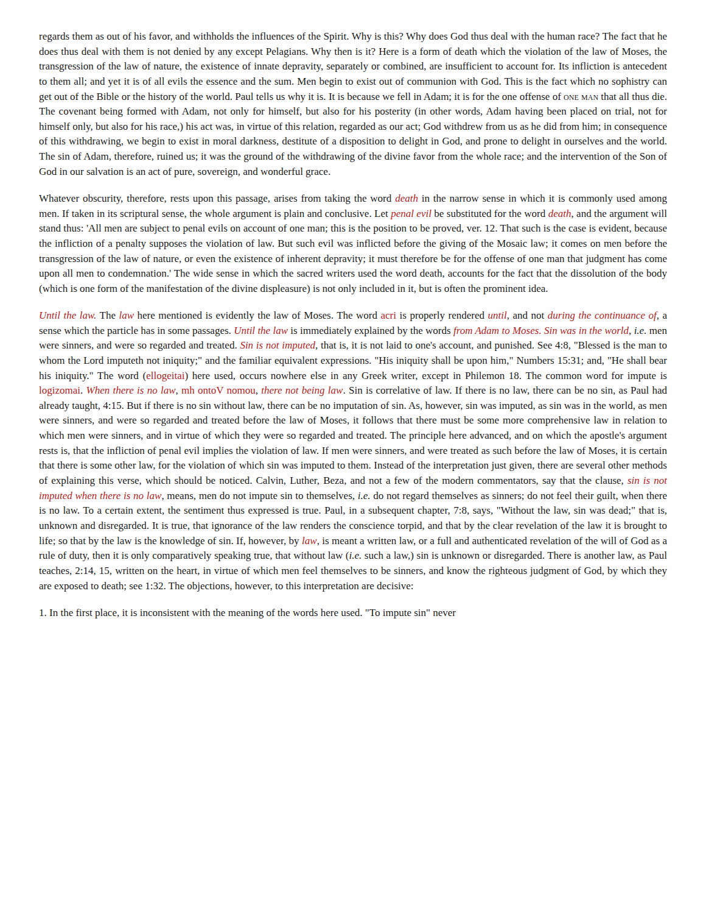regards them as out of his favor, and withholds the influences of the Spirit. Why is this? Why does God thus deal with the human race? The fact that he does thus deal with them is not denied by any except Pelagians. Why then is it? Here is a form of death which the violation of the law of Moses, the transgression of the law of nature, the existence of innate depravity, separately or combined, are insufficient to account for. Its infliction is antecedent to them all; and yet it is of all evils the essence and the sum. Men begin to exist out of communion with God. This is the fact which no sophistry can get out of the Bible or the history of the world. Paul tells us why it is. It is because we fell in Adam; it is for the one offense of one man that all thus die. The covenant being formed with Adam, not only for himself, but also for his posterity (in other words, Adam having been placed on trial, not for himself only, but also for his race,) his act was, in virtue of this relation, regarded as our act; God withdrew from us as he did from him; in consequence of this withdrawing, we begin to exist in moral darkness, destitute of a disposition to delight in God, and prone to delight in ourselves and the world. The sin of Adam, therefore, ruined us; it was the ground of the withdrawing of the divine favor from the whole race; and the intervention of the Son of God in our salvation is an act of pure, sovereign, and wonderful grace.
Whatever obscurity, therefore, rests upon this passage, arises from taking the word death in the narrow sense in which it is commonly used among men. If taken in its scriptural sense, the whole argument is plain and conclusive. Let penal evil be substituted for the word death, and the argument will stand thus: 'All men are subject to penal evils on account of one man; this is the position to be proved, ver. 12. That such is the case is evident, because the infliction of a penalty supposes the violation of law. But such evil was inflicted before the giving of the Mosaic law; it comes on men before the transgression of the law of nature, or even the existence of inherent depravity; it must therefore be for the offense of one man that judgment has come upon all men to condemnation.' The wide sense in which the sacred writers used the word death, accounts for the fact that the dissolution of the body (which is one form of the manifestation of the divine displeasure) is not only included in it, but is often the prominent idea.
Until the law. The law here mentioned is evidently the law of Moses. The word acri is properly rendered until, and not during the continuance of, a sense which the particle has in some passages. Until the law is immediately explained by the words from Adam to Moses. Sin was in the world, i.e. men were sinners, and were so regarded and treated. Sin is not imputed, that is, it is not laid to one's account, and punished. See 4:8, "Blessed is the man to whom the Lord imputeth not iniquity;" and the familiar equivalent expressions. "His iniquity shall be upon him," Numbers 15:31; and, "He shall bear his iniquity." The word (ellogeitai) here used, occurs nowhere else in any Greek writer, except in Philemon 18. The common word for impute is logizomai. When there is no law, mh ontoV nomou, there not being law. Sin is correlative of law. If there is no law, there can be no sin, as Paul had already taught, 4:15. But if there is no sin without law, there can be no imputation of sin. As, however, sin was imputed, as sin was in the world, as men were sinners, and were so regarded and treated before the law of Moses, it follows that there must be some more comprehensive law in relation to which men were sinners, and in virtue of which they were so regarded and treated. The principle here advanced, and on which the apostle's argument rests is, that the infliction of penal evil implies the violation of law. If men were sinners, and were treated as such before the law of Moses, it is certain that there is some other law, for the violation of which sin was imputed to them. Instead of the interpretation just given, there are several other methods of explaining this verse, which should be noticed. Calvin, Luther, Beza, and not a few of the modern commentators, say that the clause, sin is not imputed when there is no law, means, men do not impute sin to themselves, i.e. do not regard themselves as sinners; do not feel their guilt, when there is no law. To a certain extent, the sentiment thus expressed is true. Paul, in a subsequent chapter, 7:8, says, "Without the law, sin was dead;" that is, unknown and disregarded. It is true, that ignorance of the law renders the conscience torpid, and that by the clear revelation of the law it is brought to life; so that by the law is the knowledge of sin. If, however, by law, is meant a written law, or a full and authenticated revelation of the will of God as a rule of duty, then it is only comparatively speaking true, that without law (i.e. such a law,) sin is unknown or disregarded. There is another law, as Paul teaches, 2:14, 15, written on the heart, in virtue of which men feel themselves to be sinners, and know the righteous judgment of God, by which they are exposed to death; see 1:32. The objections, however, to this interpretation are decisive:
1. In the first place, it is inconsistent with the meaning of the words here used. "To impute sin" never